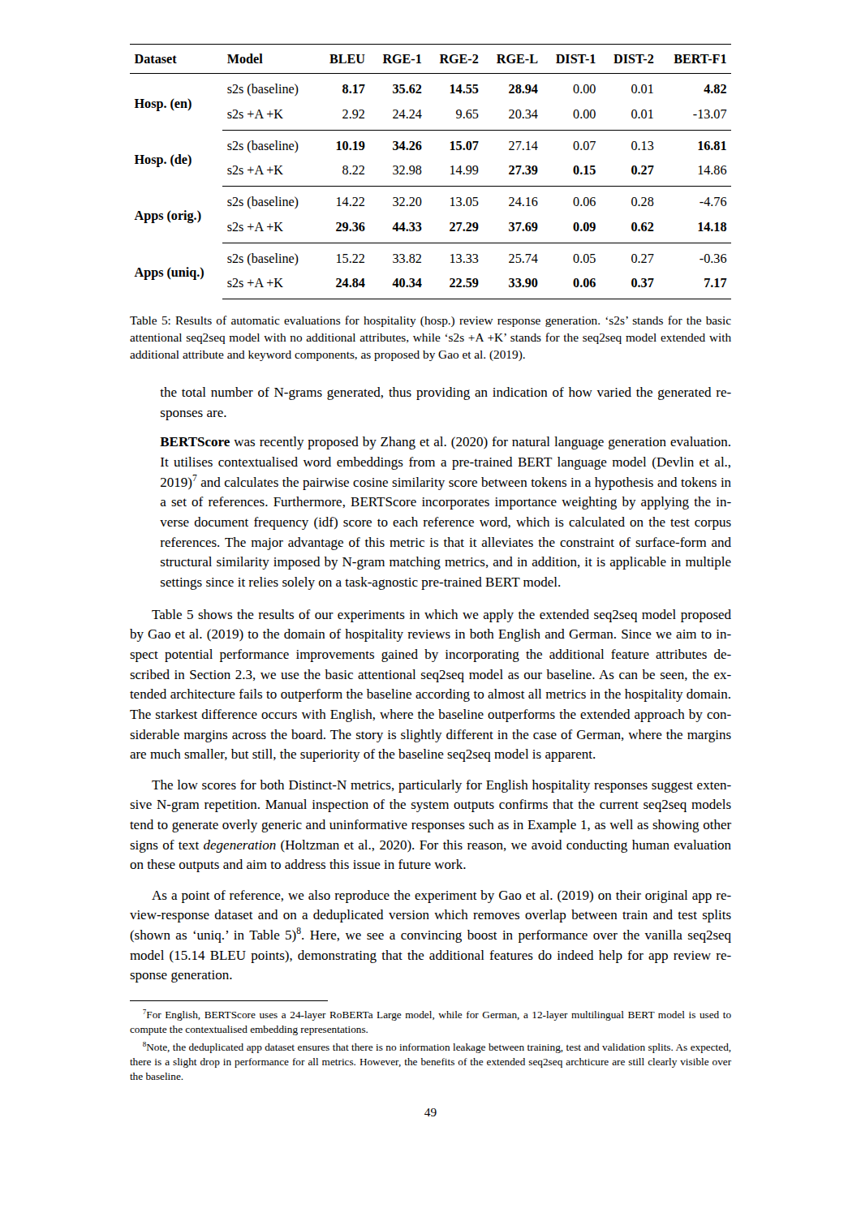| Dataset | Model | BLEU | RGE-1 | RGE-2 | RGE-L | DIST-1 | DIST-2 | BERT-F1 |
| --- | --- | --- | --- | --- | --- | --- | --- | --- |
| Hosp. (en) | s2s (baseline) | 8.17 | 35.62 | 14.55 | 28.94 | 0.00 | 0.01 | 4.82 |
| s2s +A +K | 2.92 | 24.24 | 9.65 | 20.34 | 0.00 | 0.01 | -13.07 |
| Hosp. (de) | s2s (baseline) | 10.19 | 34.26 | 15.07 | 27.14 | 0.07 | 0.13 | 16.81 |
| s2s +A +K | 8.22 | 32.98 | 14.99 | 27.39 | 0.15 | 0.27 | 14.86 |
| Apps (orig.) | s2s (baseline) | 14.22 | 32.20 | 13.05 | 24.16 | 0.06 | 0.28 | -4.76 |
| s2s +A +K | 29.36 | 44.33 | 27.29 | 37.69 | 0.09 | 0.62 | 14.18 |
| Apps (uniq.) | s2s (baseline) | 15.22 | 33.82 | 13.33 | 25.74 | 0.05 | 0.27 | -0.36 |
| s2s +A +K | 24.84 | 40.34 | 22.59 | 33.90 | 0.06 | 0.37 | 7.17 |
Table 5: Results of automatic evaluations for hospitality (hosp.) review response generation. ‘s2s’ stands for the basic attentional seq2seq model with no additional attributes, while ‘s2s +A +K’ stands for the seq2seq model extended with additional attribute and keyword components, as proposed by Gao et al. (2019).
the total number of N-grams generated, thus providing an indication of how varied the generated responses are.
BERTScore was recently proposed by Zhang et al. (2020) for natural language generation evaluation. It utilises contextualised word embeddings from a pre-trained BERT language model (Devlin et al., 2019)7 and calculates the pairwise cosine similarity score between tokens in a hypothesis and tokens in a set of references. Furthermore, BERTScore incorporates importance weighting by applying the inverse document frequency (idf) score to each reference word, which is calculated on the test corpus references. The major advantage of this metric is that it alleviates the constraint of surface-form and structural similarity imposed by N-gram matching metrics, and in addition, it is applicable in multiple settings since it relies solely on a task-agnostic pre-trained BERT model.
Table 5 shows the results of our experiments in which we apply the extended seq2seq model proposed by Gao et al. (2019) to the domain of hospitality reviews in both English and German. Since we aim to inspect potential performance improvements gained by incorporating the additional feature attributes described in Section 2.3, we use the basic attentional seq2seq model as our baseline. As can be seen, the extended architecture fails to outperform the baseline according to almost all metrics in the hospitality domain. The starkest difference occurs with English, where the baseline outperforms the extended approach by considerable margins across the board. The story is slightly different in the case of German, where the margins are much smaller, but still, the superiority of the baseline seq2seq model is apparent.
The low scores for both Distinct-N metrics, particularly for English hospitality responses suggest extensive N-gram repetition. Manual inspection of the system outputs confirms that the current seq2seq models tend to generate overly generic and uninformative responses such as in Example 1, as well as showing other signs of text degeneration (Holtzman et al., 2020). For this reason, we avoid conducting human evaluation on these outputs and aim to address this issue in future work.
As a point of reference, we also reproduce the experiment by Gao et al. (2019) on their original app review-response dataset and on a deduplicated version which removes overlap between train and test splits (shown as ‘uniq.’ in Table 5)8. Here, we see a convincing boost in performance over the vanilla seq2seq model (15.14 BLEU points), demonstrating that the additional features do indeed help for app review response generation.
7For English, BERTScore uses a 24-layer RoBERTa Large model, while for German, a 12-layer multilingual BERT model is used to compute the contextualised embedding representations.
8Note, the deduplicated app dataset ensures that there is no information leakage between training, test and validation splits. As expected, there is a slight drop in performance for all metrics. However, the benefits of the extended seq2seq archticure are still clearly visible over the baseline.
49